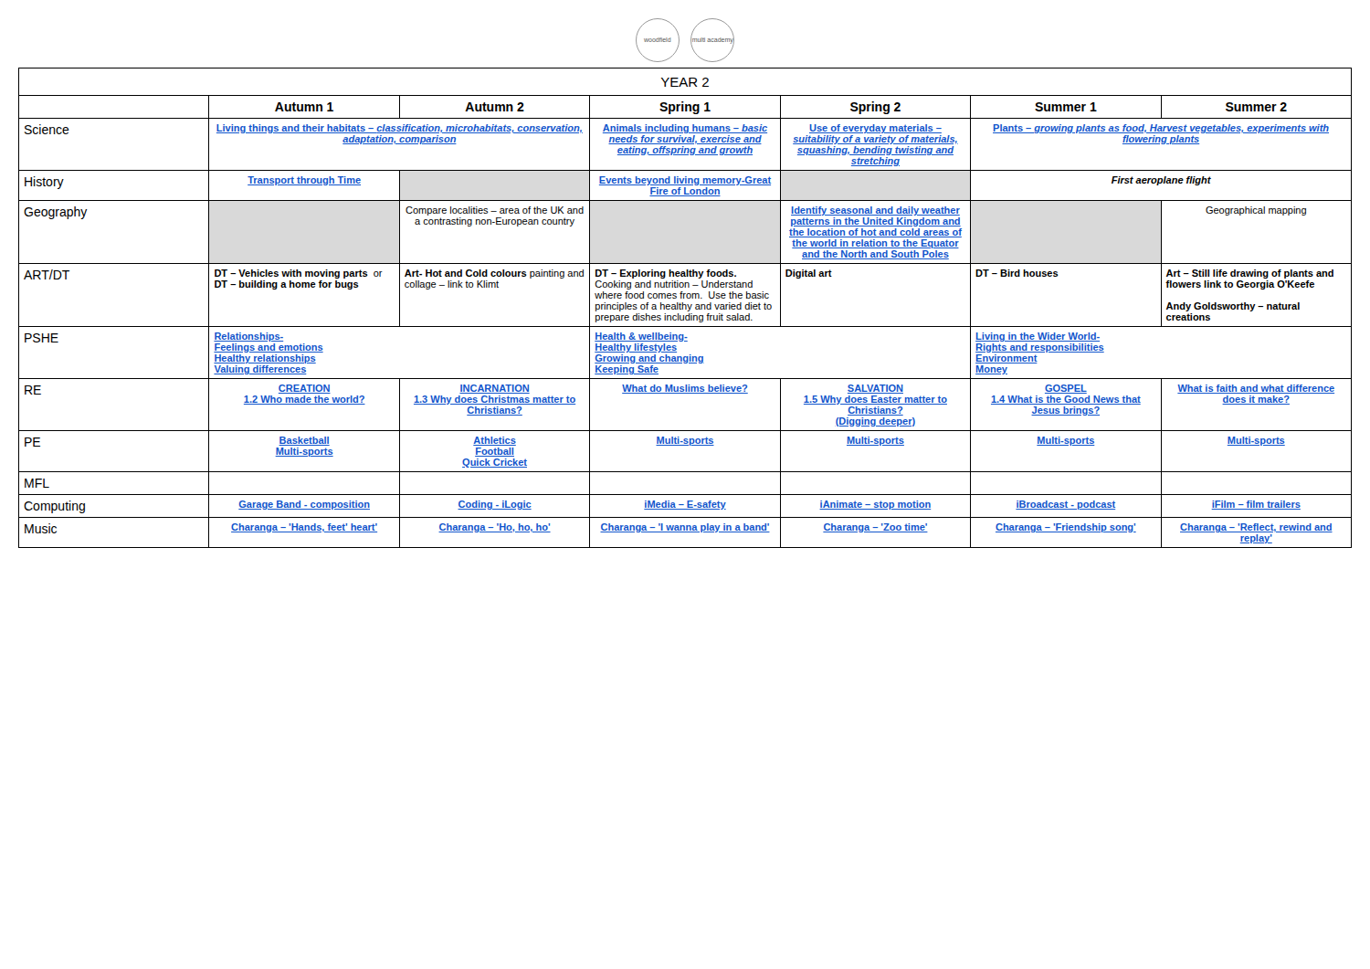woodfield primary school multi academy trust
| YEAR 2 |
| | Autumn 1 | Autumn 2 | Spring 1 | Spring 2 | Summer 1 | Summer 2 |
| Science | Living things and their habitats – classification, microhabitats, conservation, adaptation, comparison | Animals including humans – basic needs for survival, exercise and eating, offspring and growth | Use of everyday materials – suitability of a variety of materials, squashing, bending twisting and stretching | Plants – growing plants as food, Harvest vegetables, experiments with flowering plants |
| History | Transport through Time | | Events beyond living memory-Great Fire of London | | First aeroplane flight |
| Geography | | Compare localities – area of the UK and a contrasting non-European country | | Identify seasonal and daily weather patterns in the United Kingdom and the location of hot and cold areas of the world in relation to the Equator and the North and South Poles | | Geographical mapping |
| ART/DT | DT – Vehicles with moving parts or DT – building a home for bugs | Art- Hot and Cold colours painting and collage – link to Klimt | DT – Exploring healthy foods. Cooking and nutrition – Understand where food comes from. Use the basic principles of a healthy and varied diet to prepare dishes including fruit salad. | Digital art | DT – Bird houses | Art – Still life drawing of plants and flowers link to Georgia O'Keefe Andy Goldsworthy – natural creations |
| PSHE | Relationships- Feelings and emotions Healthy relationships Valuing differences | Health & wellbeing- Healthy lifestyles Growing and changing Keeping Safe | Living in the Wider World- Rights and responsibilities Environment Money |
| RE | CREATION 1.2 Who made the world? | INCARNATION 1.3 Why does Christmas matter to Christians? | What do Muslims believe? | SALVATION 1.5 Why does Easter matter to Christians? (Digging deeper) | GOSPEL 1.4 What is the Good News that Jesus brings? | What is faith and what difference does it make? |
| PE | Basketball Multi-sports | Athletics Football Quick Cricket | Multi-sports | Multi-sports | Multi-sports | Multi-sports |
| MFL | | | | | | |
| Computing | Garage Band - composition | Coding - iLogic | iMedia – E-safety | iAnimate – stop motion | iBroadcast - podcast | iFilm – film trailers |
| Music | Charanga – 'Hands, feet' heart' | Charanga – 'Ho, ho, ho' | Charanga – 'I wanna play in a band' | Charanga – 'Zoo time' | Charanga – 'Friendship song' | Charanga – 'Reflect, rewind and replay' |